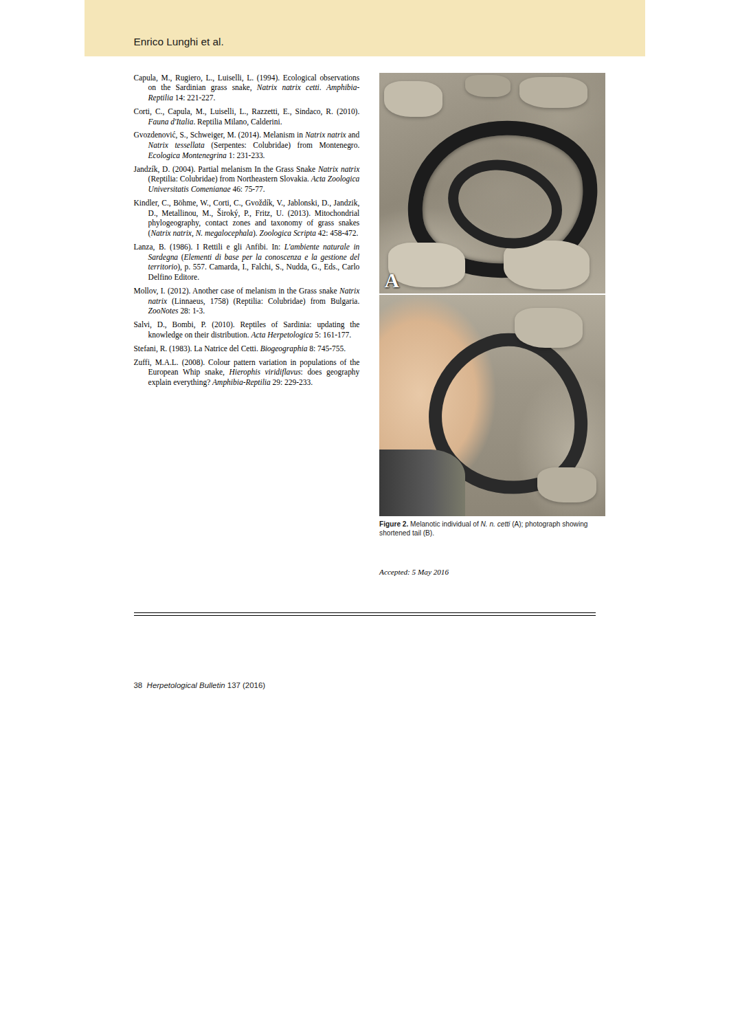Enrico Lunghi et al.
Capula, M., Rugiero, L., Luiselli, L. (1994). Ecological observations on the Sardinian grass snake, Natrix natrix cetti. Amphibia-Reptilia 14: 221-227.
Corti, C., Capula, M., Luiselli, L., Razzetti, E., Sindaco, R. (2010). Fauna d'Italia. Reptilia Milano, Calderini.
Gvozdenović, S., Schweiger, M. (2014). Melanism in Natrix natrix and Natrix tessellata (Serpentes: Colubridae) from Montenegro. Ecologica Montenegrina 1: 231-233.
Jandzík, D. (2004). Partial melanism In the Grass Snake Natrix natrix (Reptilia: Colubridae) from Northeastern Slovakia. Acta Zoologica Universitatis Comenianae 46: 75-77.
Kindler, C., Böhme, W., Corti, C., Gvoždík, V., Jablonski, D., Jandzik, D., Metallinou, M., Široký, P., Fritz, U. (2013). Mitochondrial phylogeography, contact zones and taxonomy of grass snakes (Natrix natrix, N. megalocephala). Zoologica Scripta 42: 458-472.
Lanza, B. (1986). I Rettili e gli Anfibi. In: L'ambiente naturale in Sardegna (Elementi di base per la conoscenza e la gestione del territorio), p. 557. Camarda, I., Falchi, S., Nudda, G., Eds., Carlo Delfino Editore.
Mollov, I. (2012). Another case of melanism in the Grass snake Natrix natrix (Linnaeus, 1758) (Reptilia: Colubridae) from Bulgaria. ZooNotes 28: 1-3.
Salvi, D., Bombi, P. (2010). Reptiles of Sardinia: updating the knowledge on their distribution. Acta Herpetologica 5: 161-177.
Stefani, R. (1983). La Natrice del Cetti. Biogeographia 8: 745-755.
Zuffi, M.A.L. (2008). Colour pattern variation in populations of the European Whip snake, Hierophis viridiflavus: does geography explain everything? Amphibia-Reptilia 29: 229-233.
A
B
Figure 2. Melanotic individual of N. n. cetti (A); photograph showing shortened tail (B).
Accepted: 5 May 2016
38 Herpetological Bulletin 137 (2016)